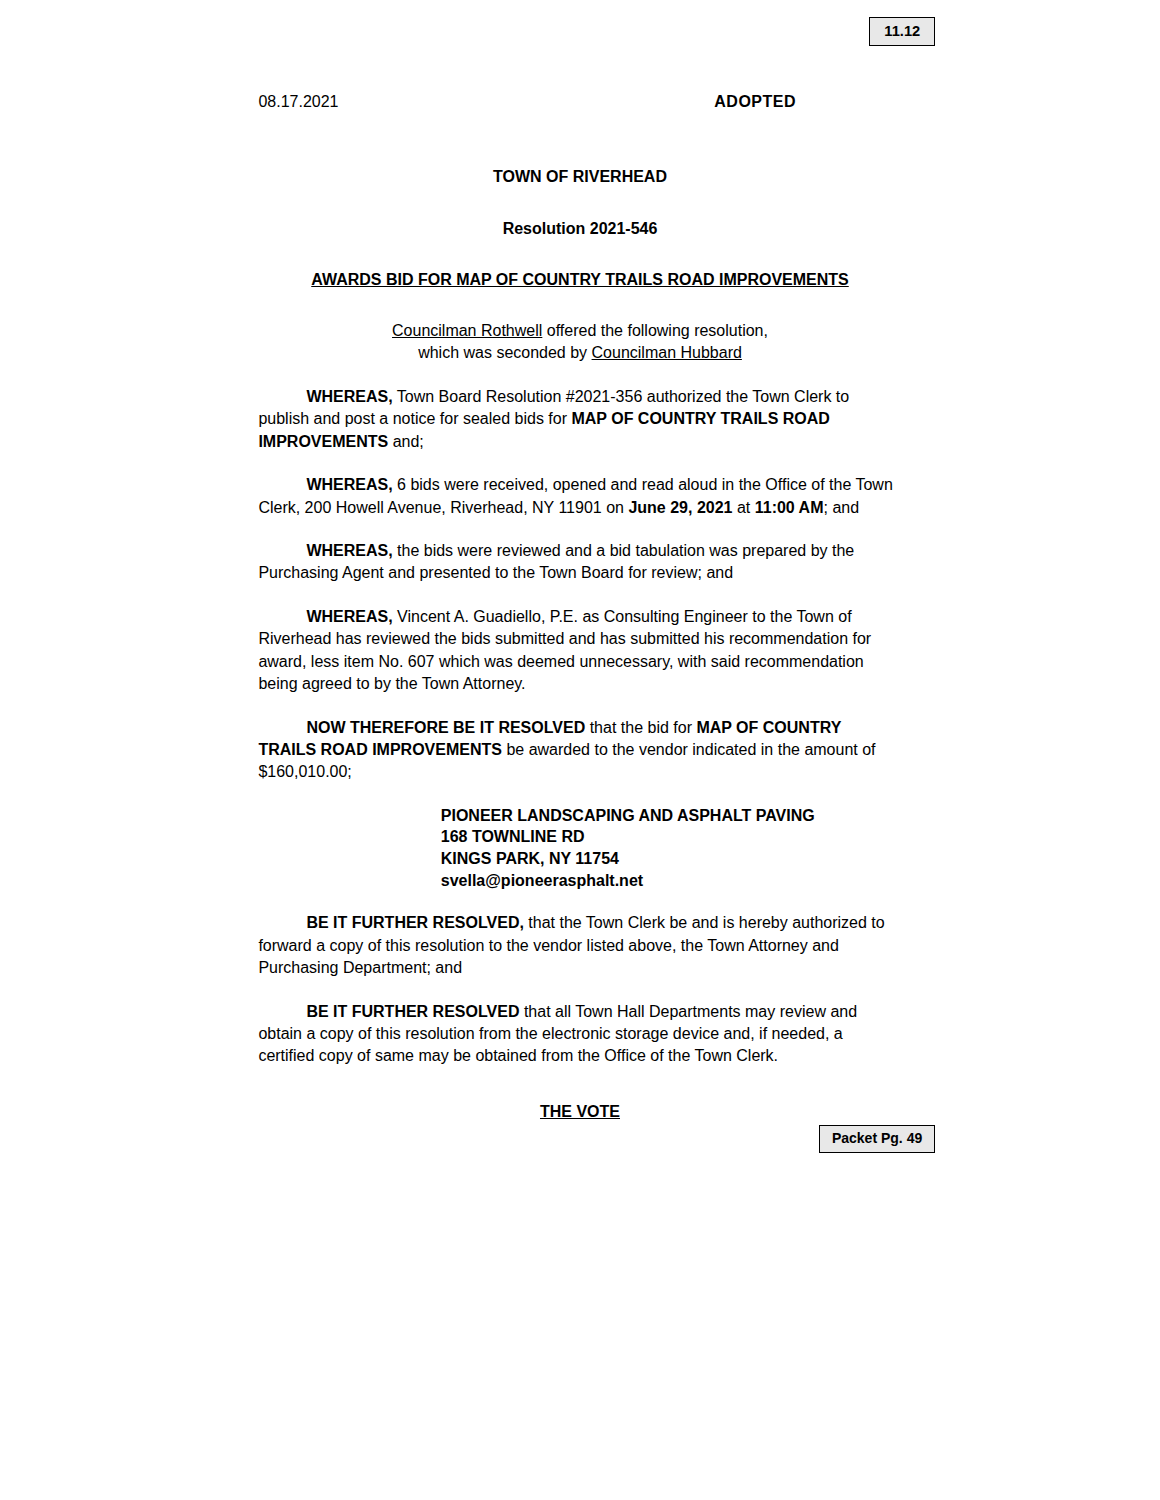11.12
08.17.2021
ADOPTED
TOWN OF RIVERHEAD
Resolution 2021-546
AWARDS BID FOR MAP OF COUNTRY TRAILS ROAD IMPROVEMENTS
Councilman Rothwell offered the following resolution,
which was seconded by Councilman Hubbard
WHEREAS, Town Board Resolution #2021-356 authorized the Town Clerk to publish and post a notice for sealed bids for MAP OF COUNTRY TRAILS ROAD IMPROVEMENTS and;
WHEREAS, 6 bids were received, opened and read aloud in the Office of the Town Clerk, 200 Howell Avenue, Riverhead, NY 11901 on June 29, 2021 at 11:00 AM; and
WHEREAS, the bids were reviewed and a bid tabulation was prepared by the Purchasing Agent and presented to the Town Board for review; and
WHEREAS, Vincent A. Guadiello, P.E. as Consulting Engineer to the Town of Riverhead has reviewed the bids submitted and has submitted his recommendation for award, less item No. 607 which was deemed unnecessary, with said recommendation being agreed to by the Town Attorney.
NOW THEREFORE BE IT RESOLVED that the bid for MAP OF COUNTRY TRAILS ROAD IMPROVEMENTS be awarded to the vendor indicated in the amount of $160,010.00;
PIONEER LANDSCAPING AND ASPHALT PAVING
168 TOWNLINE RD
KINGS PARK, NY 11754
svella@pioneerasphalt.net
BE IT FURTHER RESOLVED, that the Town Clerk be and is hereby authorized to forward a copy of this resolution to the vendor listed above, the Town Attorney and Purchasing Department; and
BE IT FURTHER RESOLVED that all Town Hall Departments may review and obtain a copy of this resolution from the electronic storage device and, if needed, a certified copy of same may be obtained from the Office of the Town Clerk.
THE VOTE
Packet Pg. 49